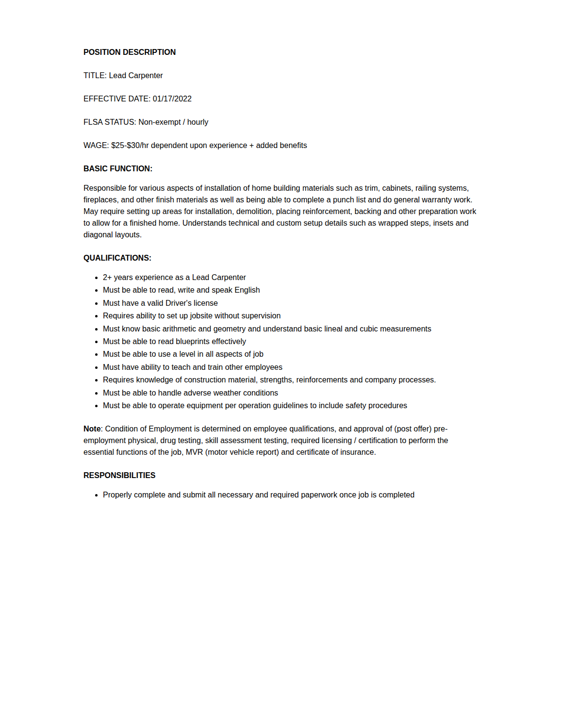POSITION DESCRIPTION
TITLE: Lead Carpenter
EFFECTIVE DATE: 01/17/2022
FLSA STATUS: Non-exempt / hourly
WAGE: $25-$30/hr dependent upon experience + added benefits
BASIC FUNCTION:
Responsible for various aspects of installation of home building materials such as trim, cabinets, railing systems, fireplaces, and other finish materials as well as being able to complete a punch list and do general warranty work. May require setting up areas for installation, demolition, placing reinforcement, backing and other preparation work to allow for a finished home. Understands technical and custom setup details such as wrapped steps, insets and diagonal layouts.
QUALIFICATIONS:
2+ years experience as a Lead Carpenter
Must be able to read, write and speak English
Must have a valid Driver's license
Requires ability to set up jobsite without supervision
Must know basic arithmetic and geometry and understand basic lineal and cubic measurements
Must be able to read blueprints effectively
Must be able to use a level in all aspects of job
Must have ability to teach and train other employees
Requires knowledge of construction material, strengths, reinforcements and company processes.
Must be able to handle adverse weather conditions
Must be able to operate equipment per operation guidelines to include safety procedures
Note: Condition of Employment is determined on employee qualifications, and approval of (post offer) pre-employment physical, drug testing, skill assessment testing, required licensing / certification to perform the essential functions of the job, MVR (motor vehicle report) and certificate of insurance.
RESPONSIBILITIES
Properly complete and submit all necessary and required paperwork once job is completed